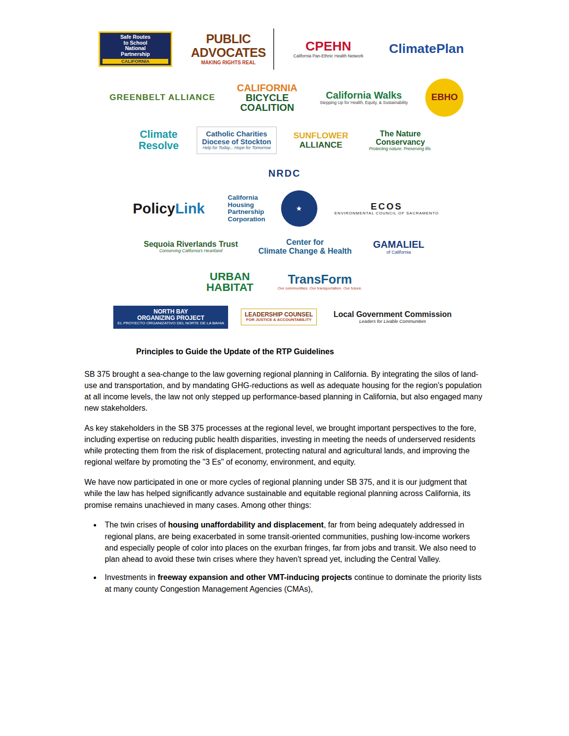Safe Routes
to School
National
Partnership CALIFORNIA
PUBLIC
ADVOCATES MAKING RIGHTS REAL
CPEHN California Pan-Ethnic Health Network
ClimatePlan
GREENBELT ALLIANCE
CALIFORNIA BICYCLE COALITION
California Walks Stepping Up for Health, Equity, & Sustainability
EBHO
Climate Resolve
Catholic Charities
Diocese of Stockton Help for Today... Hope for Tomorrow
SUNFLOWER ALLIANCE
The Nature
Conservancy Protecting nature. Preserving life.
NRDC
PolicyLink
California
Housing
Partnership
Corporation
★
ECOS ENVIRONMENTAL COUNCIL OF SACRAMENTO
Sequoia Riverlands Trust Conserving California's Heartland
Center for
Climate Change & Health
GAMALIEL of California
URBAN HABITAT
TransForm Our communities. Our transportation. Our future.
NORTH BAY
ORGANIZING PROJECT EL PROYECTO ORGANIZATIVO DEL NORTE DE LA BAHIA
LEADERSHIP COUNSEL FOR JUSTICE & ACCOUNTABILITY
Local Government Commission Leaders for Livable Communities
Principles to Guide the Update of the RTP Guidelines
SB 375 brought a sea-change to the law governing regional planning in California. By integrating the silos of land-use and transportation, and by mandating GHG-reductions as well as adequate housing for the region's population at all income levels, the law not only stepped up performance-based planning in California, but also engaged many new stakeholders.
As key stakeholders in the SB 375 processes at the regional level, we brought important perspectives to the fore, including expertise on reducing public health disparities, investing in meeting the needs of underserved residents while protecting them from the risk of displacement, protecting natural and agricultural lands, and improving the regional welfare by promoting the "3 Es" of economy, environment, and equity.
We have now participated in one or more cycles of regional planning under SB 375, and it is our judgment that while the law has helped significantly advance sustainable and equitable regional planning across California, its promise remains unachieved in many cases. Among other things:
The twin crises of housing unaffordability and displacement, far from being adequately addressed in regional plans, are being exacerbated in some transit-oriented communities, pushing low-income workers and especially people of color into places on the exurban fringes, far from jobs and transit. We also need to plan ahead to avoid these twin crises where they haven't spread yet, including the Central Valley.
Investments in freeway expansion and other VMT-inducing projects continue to dominate the priority lists at many county Congestion Management Agencies (CMAs),